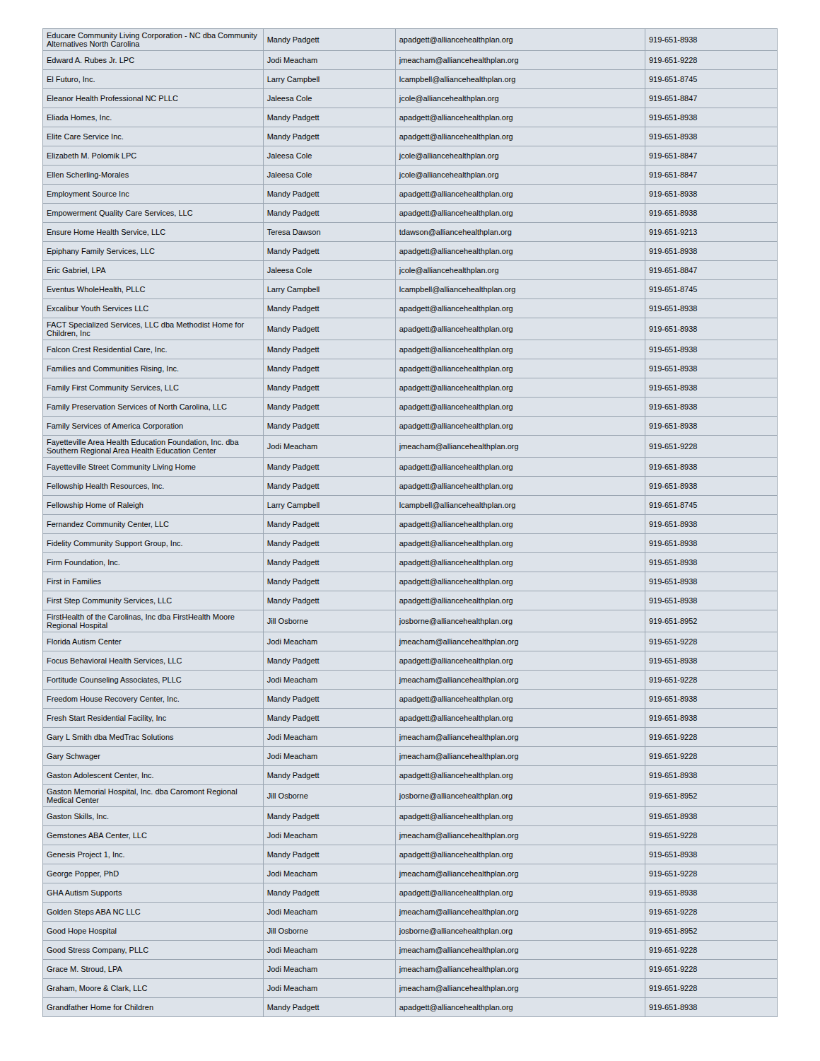| Educare Community Living Corporation - NC dba Community Alternatives North Carolina | Mandy Padgett | apadgett@alliancehealthplan.org | 919-651-8938 |
| Edward A. Rubes Jr. LPC | Jodi Meacham | jmeacham@alliancehealthplan.org | 919-651-9228 |
| El Futuro, Inc. | Larry Campbell | lcampbell@alliancehealthplan.org | 919-651-8745 |
| Eleanor Health Professional NC PLLC | Jaleesa Cole | jcole@alliancehealthplan.org | 919-651-8847 |
| Eliada Homes, Inc. | Mandy Padgett | apadgett@alliancehealthplan.org | 919-651-8938 |
| Elite Care Service Inc. | Mandy Padgett | apadgett@alliancehealthplan.org | 919-651-8938 |
| Elizabeth M. Polomik LPC | Jaleesa Cole | jcole@alliancehealthplan.org | 919-651-8847 |
| Ellen Scherling-Morales | Jaleesa Cole | jcole@alliancehealthplan.org | 919-651-8847 |
| Employment Source Inc | Mandy Padgett | apadgett@alliancehealthplan.org | 919-651-8938 |
| Empowerment Quality Care Services, LLC | Mandy Padgett | apadgett@alliancehealthplan.org | 919-651-8938 |
| Ensure Home Health Service, LLC | Teresa Dawson | tdawson@alliancehealthplan.org | 919-651-9213 |
| Epiphany Family Services, LLC | Mandy Padgett | apadgett@alliancehealthplan.org | 919-651-8938 |
| Eric Gabriel, LPA | Jaleesa Cole | jcole@alliancehealthplan.org | 919-651-8847 |
| Eventus WholeHealth, PLLC | Larry Campbell | lcampbell@alliancehealthplan.org | 919-651-8745 |
| Excalibur Youth Services LLC | Mandy Padgett | apadgett@alliancehealthplan.org | 919-651-8938 |
| FACT Specialized Services, LLC dba Methodist Home for Children, Inc | Mandy Padgett | apadgett@alliancehealthplan.org | 919-651-8938 |
| Falcon Crest Residential Care, Inc. | Mandy Padgett | apadgett@alliancehealthplan.org | 919-651-8938 |
| Families and Communities Rising, Inc. | Mandy Padgett | apadgett@alliancehealthplan.org | 919-651-8938 |
| Family First Community Services, LLC | Mandy Padgett | apadgett@alliancehealthplan.org | 919-651-8938 |
| Family Preservation Services of North Carolina, LLC | Mandy Padgett | apadgett@alliancehealthplan.org | 919-651-8938 |
| Family Services of America Corporation | Mandy Padgett | apadgett@alliancehealthplan.org | 919-651-8938 |
| Fayetteville Area Health Education Foundation, Inc. dba Southern Regional Area Health Education Center | Jodi Meacham | jmeacham@alliancehealthplan.org | 919-651-9228 |
| Fayetteville Street Community Living Home | Mandy Padgett | apadgett@alliancehealthplan.org | 919-651-8938 |
| Fellowship Health Resources, Inc. | Mandy Padgett | apadgett@alliancehealthplan.org | 919-651-8938 |
| Fellowship Home of Raleigh | Larry Campbell | lcampbell@alliancehealthplan.org | 919-651-8745 |
| Fernandez Community Center, LLC | Mandy Padgett | apadgett@alliancehealthplan.org | 919-651-8938 |
| Fidelity Community Support Group, Inc. | Mandy Padgett | apadgett@alliancehealthplan.org | 919-651-8938 |
| Firm Foundation, Inc. | Mandy Padgett | apadgett@alliancehealthplan.org | 919-651-8938 |
| First in Families | Mandy Padgett | apadgett@alliancehealthplan.org | 919-651-8938 |
| First Step Community Services, LLC | Mandy Padgett | apadgett@alliancehealthplan.org | 919-651-8938 |
| FirstHealth of the Carolinas, Inc dba FirstHealth Moore Regional Hospital | Jill Osborne | josborne@alliancehealthplan.org | 919-651-8952 |
| Florida Autism Center | Jodi Meacham | jmeacham@alliancehealthplan.org | 919-651-9228 |
| Focus Behavioral Health Services, LLC | Mandy Padgett | apadgett@alliancehealthplan.org | 919-651-8938 |
| Fortitude Counseling Associates, PLLC | Jodi Meacham | jmeacham@alliancehealthplan.org | 919-651-9228 |
| Freedom House Recovery Center, Inc. | Mandy Padgett | apadgett@alliancehealthplan.org | 919-651-8938 |
| Fresh Start Residential Facility, Inc | Mandy Padgett | apadgett@alliancehealthplan.org | 919-651-8938 |
| Gary L Smith dba MedTrac Solutions | Jodi Meacham | jmeacham@alliancehealthplan.org | 919-651-9228 |
| Gary Schwager | Jodi Meacham | jmeacham@alliancehealthplan.org | 919-651-9228 |
| Gaston Adolescent Center, Inc. | Mandy Padgett | apadgett@alliancehealthplan.org | 919-651-8938 |
| Gaston Memorial Hospital, Inc. dba Caromont Regional Medical Center | Jill Osborne | josborne@alliancehealthplan.org | 919-651-8952 |
| Gaston Skills, Inc. | Mandy Padgett | apadgett@alliancehealthplan.org | 919-651-8938 |
| Gemstones ABA Center, LLC | Jodi Meacham | jmeacham@alliancehealthplan.org | 919-651-9228 |
| Genesis Project 1, Inc. | Mandy Padgett | apadgett@alliancehealthplan.org | 919-651-8938 |
| George Popper, PhD | Jodi Meacham | jmeacham@alliancehealthplan.org | 919-651-9228 |
| GHA Autism Supports | Mandy Padgett | apadgett@alliancehealthplan.org | 919-651-8938 |
| Golden Steps ABA NC LLC | Jodi Meacham | jmeacham@alliancehealthplan.org | 919-651-9228 |
| Good Hope Hospital | Jill Osborne | josborne@alliancehealthplan.org | 919-651-8952 |
| Good Stress Company, PLLC | Jodi Meacham | jmeacham@alliancehealthplan.org | 919-651-9228 |
| Grace M. Stroud, LPA | Jodi Meacham | jmeacham@alliancehealthplan.org | 919-651-9228 |
| Graham, Moore & Clark, LLC | Jodi Meacham | jmeacham@alliancehealthplan.org | 919-651-9228 |
| Grandfather Home for Children | Mandy Padgett | apadgett@alliancehealthplan.org | 919-651-8938 |